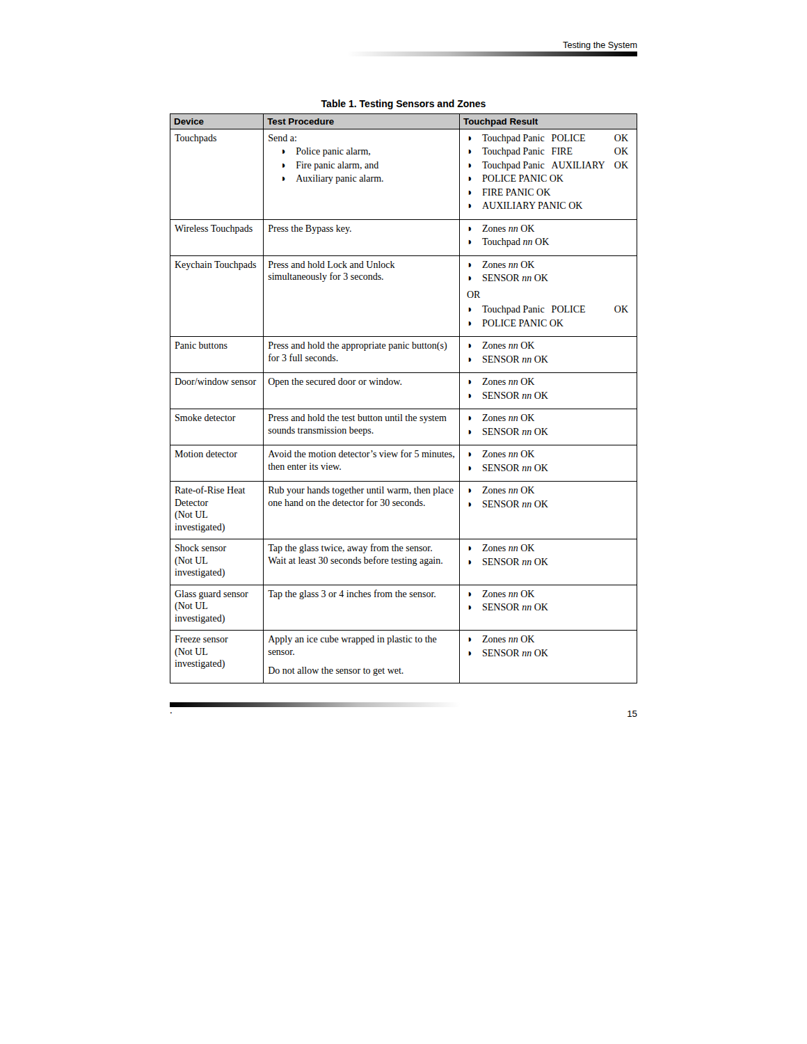Testing the System
Table 1. Testing Sensors and Zones
| Device | Test Procedure | Touchpad Result |
| --- | --- | --- |
| Touchpads | Send a: Police panic alarm, Fire panic alarm, and Auxiliary panic alarm. | Touchpad Panic POLICE OK Touchpad Panic FIRE OK Touchpad Panic AUXILIARY OK POLICE PANIC OK FIRE PANIC OK AUXILIARY PANIC OK |
| Wireless Touchpads | Press the Bypass key. | Zones nn OK Touchpad nn OK |
| Keychain Touchpads | Press and hold Lock and Unlock simultaneously for 3 seconds. | Zones nn OK SENSOR nn OK OR Touchpad Panic POLICE OK POLICE PANIC OK |
| Panic buttons | Press and hold the appropriate panic button(s) for 3 full seconds. | Zones nn OK SENSOR nn OK |
| Door/window sensor | Open the secured door or window. | Zones nn OK SENSOR nn OK |
| Smoke detector | Press and hold the test button until the system sounds transmission beeps. | Zones nn OK SENSOR nn OK |
| Motion detector | Avoid the motion detector’s view for 5 minutes, then enter its view. | Zones nn OK SENSOR nn OK |
| Rate-of-Rise Heat Detector (Not UL investigated) | Rub your hands together until warm, then place one hand on the detector for 30 seconds. | Zones nn OK SENSOR nn OK |
| Shock sensor (Not UL investigated) | Tap the glass twice, away from the sensor. Wait at least 30 seconds before testing again. | Zones nn OK SENSOR nn OK |
| Glass guard sensor (Not UL investigated) | Tap the glass 3 or 4 inches from the sensor. | Zones nn OK SENSOR nn OK |
| Freeze sensor (Not UL investigated) | Apply an ice cube wrapped in plastic to the sensor. Do not allow the sensor to get wet. | Zones nn OK SENSOR nn OK |
.
15